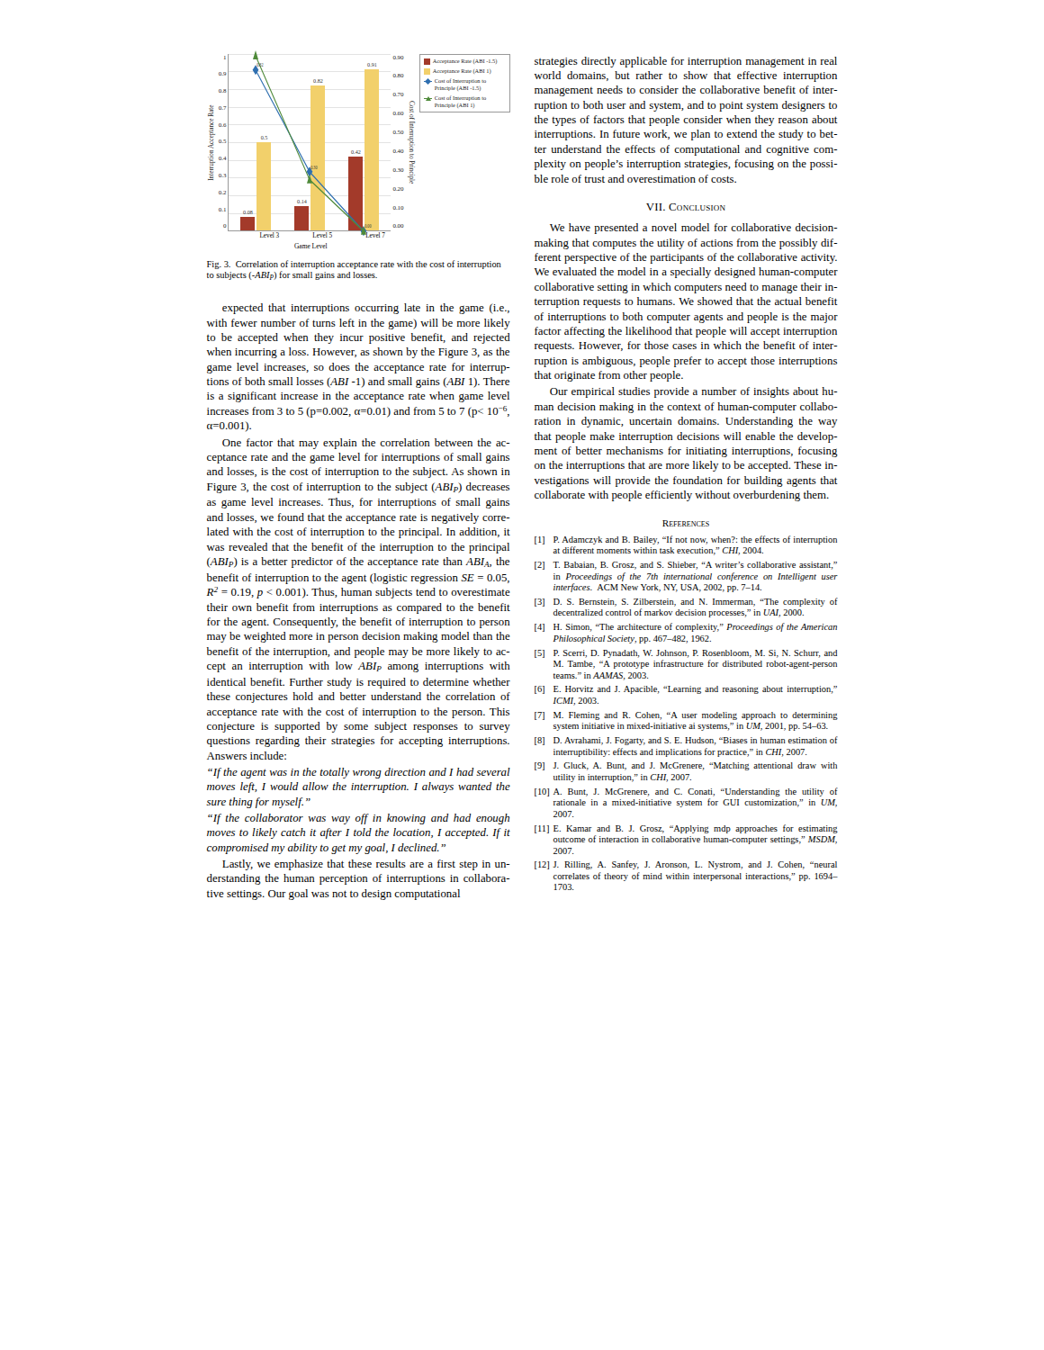Interruption Acceptance Rate
10.90.80.70.60.50.40.30.20.10
0.08
0.5
0.14
0.82
0.42
0.91
0.82 0.30 0.00
0.900.800.700.600.500.400.300.200.100.00
Cost of Interruption to Principle
Acceptance Rate (ABI -1.5)
Acceptance Rate (ABI 1)
Cost of Interruption to Principle (ABI -1.5)
Cost of Interruption to Principle (ABI 1)
Level 3 Level 5 Level 7
Game Level
Fig. 3. Correlation of interruption acceptance rate with the cost of interruption to subjects (-ABIP) for small gains and losses.
expected that interruptions occurring late in the game (i.e., with fewer number of turns left in the game) will be more likely to be accepted when they incur positive benefit, and rejected when incurring a loss. However, as shown by the Figure 3, as the game level increases, so does the acceptance rate for interruptions of both small losses (ABI -1) and small gains (ABI 1). There is a significant increase in the acceptance rate when game level increases from 3 to 5 (p=0.002, α=0.01) and from 5 to 7 (p< 10−6, α=0.001).
One factor that may explain the correlation between the acceptance rate and the game level for interruptions of small gains and losses, is the cost of interruption to the subject. As shown in Figure 3, the cost of interruption to the subject (ABIP) decreases as game level increases. Thus, for interruptions of small gains and losses, we found that the acceptance rate is negatively correlated with the cost of interruption to the principal. In addition, it was revealed that the benefit of the interruption to the principal (ABIP) is a better predictor of the acceptance rate than ABIA, the benefit of interruption to the agent (logistic regression SE = 0.05, R2 = 0.19, p < 0.001). Thus, human subjects tend to overestimate their own benefit from interruptions as compared to the benefit for the agent. Consequently, the benefit of interruption to person may be weighted more in person decision making model than the benefit of the interruption, and people may be more likely to accept an interruption with low ABIP among interruptions with identical benefit. Further study is required to determine whether these conjectures hold and better understand the correlation of acceptance rate with the cost of interruption to the person. This conjecture is supported by some subject responses to survey questions regarding their strategies for accepting interruptions. Answers include:
“If the agent was in the totally wrong direction and I had several moves left, I would allow the interruption. I always wanted the sure thing for myself.”
“If the collaborator was way off in knowing and had enough moves to likely catch it after I told the location, I accepted. If it compromised my ability to get my goal, I declined.”
Lastly, we emphasize that these results are a first step in understanding the human perception of interruptions in collaborative settings. Our goal was not to design computational
strategies directly applicable for interruption management in real world domains, but rather to show that effective interruption management needs to consider the collaborative benefit of interruption to both user and system, and to point system designers to the types of factors that people consider when they reason about interruptions. In future work, we plan to extend the study to better understand the effects of computational and cognitive complexity on people’s interruption strategies, focusing on the possible role of trust and overestimation of costs.
VII. Conclusion
We have presented a novel model for collaborative decision-making that computes the utility of actions from the possibly different perspective of the participants of the collaborative activity. We evaluated the model in a specially designed human-computer collaborative setting in which computers need to manage their interruption requests to humans. We showed that the actual benefit of interruptions to both computer agents and people is the major factor affecting the likelihood that people will accept interruption requests. However, for those cases in which the benefit of interruption is ambiguous, people prefer to accept those interruptions that originate from other people.
Our empirical studies provide a number of insights about human decision making in the context of human-computer collaboration in dynamic, uncertain domains. Understanding the way that people make interruption decisions will enable the development of better mechanisms for initiating interruptions, focusing on the interruptions that are more likely to be accepted. These investigations will provide the foundation for building agents that collaborate with people efficiently without overburdening them.
References
[1] P. Adamczyk and B. Bailey, “If not now, when?: the effects of interruption at different moments within task execution,” CHI, 2004.
[2] T. Babaian, B. Grosz, and S. Shieber, “A writer’s collaborative assistant,” in Proceedings of the 7th international conference on Intelligent user interfaces. ACM New York, NY, USA, 2002, pp. 7–14.
[3] D. S. Bernstein, S. Zilberstein, and N. Immerman, “The complexity of decentralized control of markov decision processes,” in UAI, 2000.
[4] H. Simon, “The architecture of complexity,” Proceedings of the American Philosophical Society, pp. 467–482, 1962.
[5] P. Scerri, D. Pynadath, W. Johnson, P. Rosenbloom, M. Si, N. Schurr, and M. Tambe, “A prototype infrastructure for distributed robot-agent-person teams.” in AAMAS, 2003.
[6] E. Horvitz and J. Apacible, “Learning and reasoning about interruption,” ICMI, 2003.
[7] M. Fleming and R. Cohen, “A user modeling approach to determining system initiative in mixed-initiative ai systems,” in UM, 2001, pp. 54–63.
[8] D. Avrahami, J. Fogarty, and S. E. Hudson, “Biases in human estimation of interruptibility: effects and implications for practice,” in CHI, 2007.
[9] J. Gluck, A. Bunt, and J. McGrenere, “Matching attentional draw with utility in interruption,” in CHI, 2007.
[10] A. Bunt, J. McGrenere, and C. Conati, “Understanding the utility of rationale in a mixed-initiative system for GUI customization,” in UM, 2007.
[11] E. Kamar and B. J. Grosz, “Applying mdp approaches for estimating outcome of interaction in collaborative human-computer settings,” MSDM, 2007.
[12] J. Rilling, A. Sanfey, J. Aronson, L. Nystrom, and J. Cohen, “neural correlates of theory of mind within interpersonal interactions,” pp. 1694–1703.